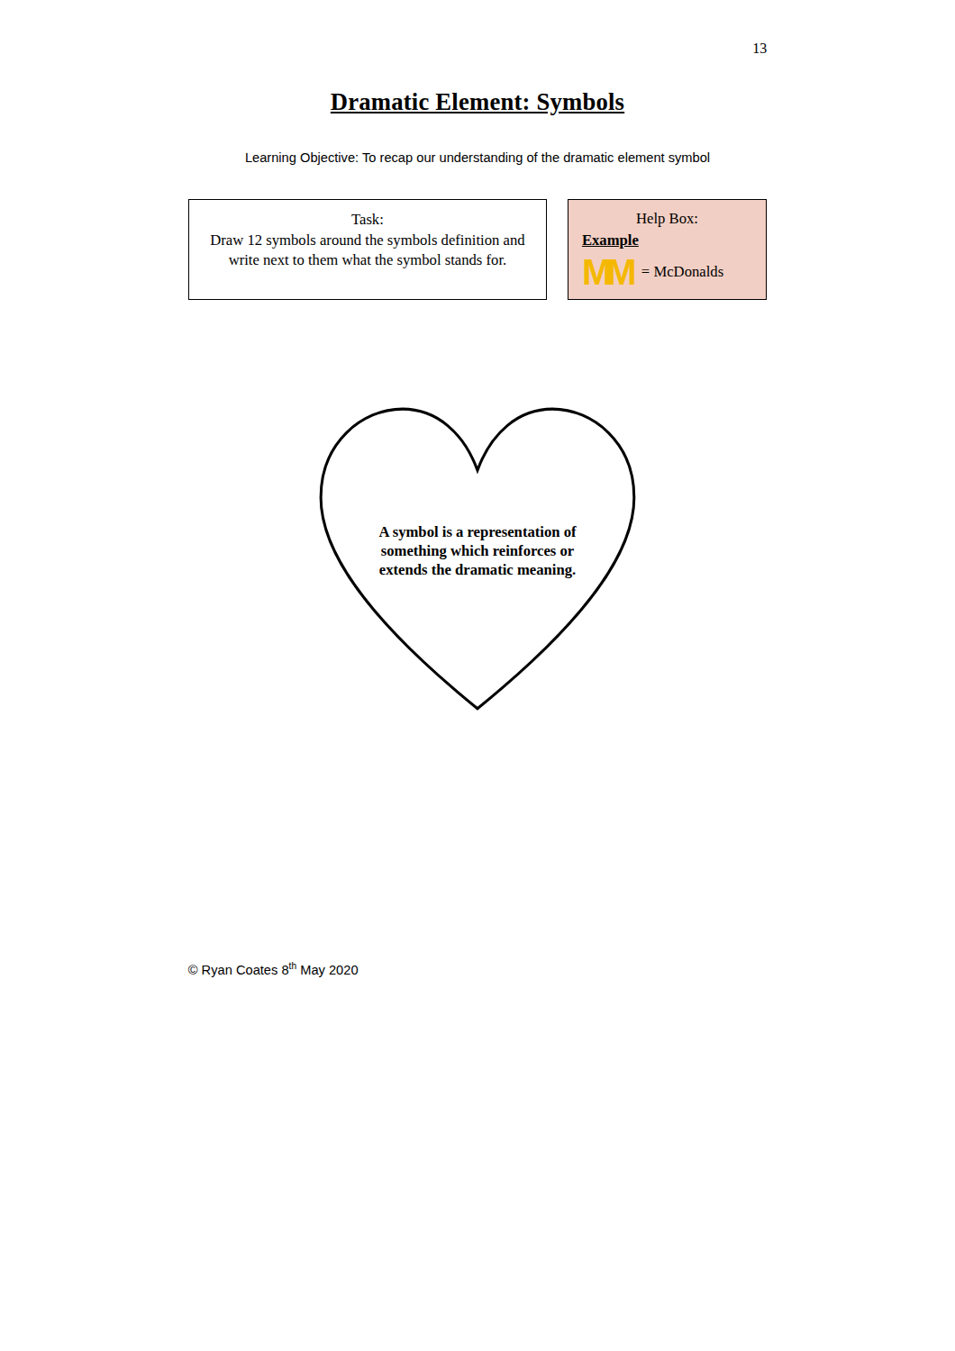13
Dramatic Element: Symbols
Learning Objective: To recap our understanding of the dramatic element symbol
Task: Draw 12 symbols around the symbols definition and write next to them what the symbol stands for.
Help Box:
Example
MM = McDonalds
A symbol is a representation of something which reinforces or extends the dramatic meaning.
© Ryan Coates 8th May 2020